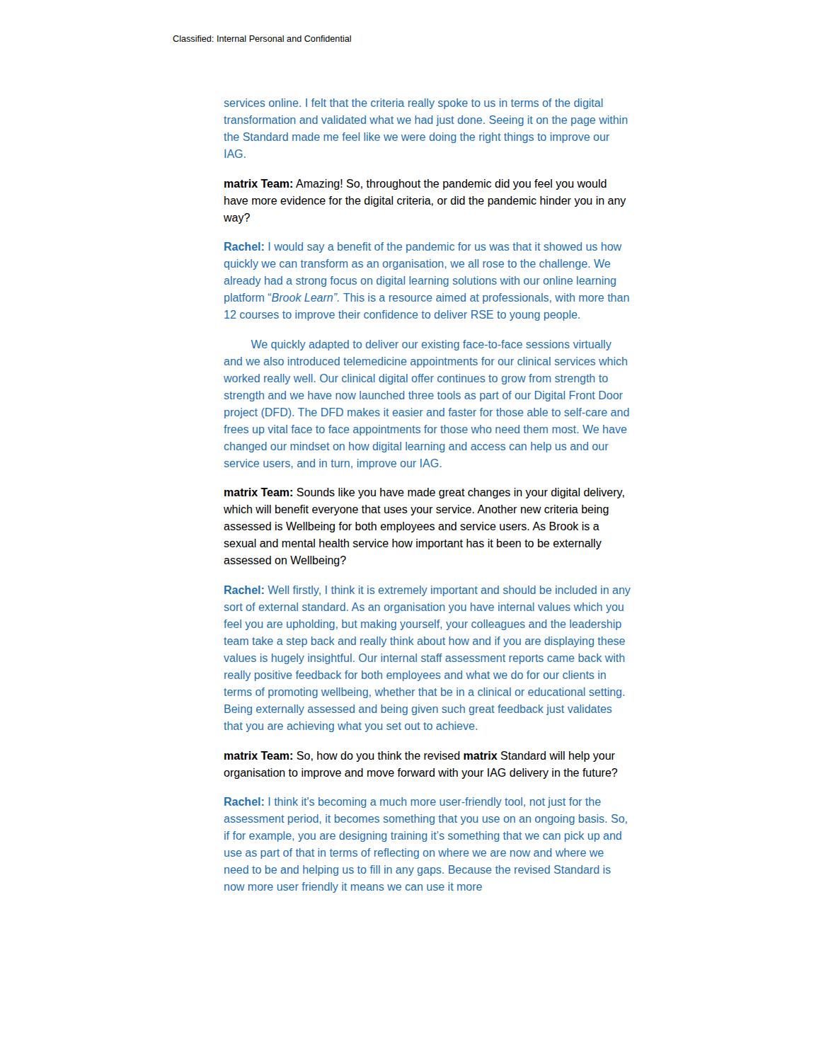Classified: Internal Personal and Confidential
services online. I felt that the criteria really spoke to us in terms of the digital transformation and validated what we had just done. Seeing it on the page within the Standard made me feel like we were doing the right things to improve our IAG.
matrix Team: Amazing! So, throughout the pandemic did you feel you would have more evidence for the digital criteria, or did the pandemic hinder you in any way?
Rachel: I would say a benefit of the pandemic for us was that it showed us how quickly we can transform as an organisation, we all rose to the challenge. We already had a strong focus on digital learning solutions with our online learning platform “Brook Learn”. This is a resource aimed at professionals, with more than 12 courses to improve their confidence to deliver RSE to young people.
We quickly adapted to deliver our existing face-to-face sessions virtually and we also introduced telemedicine appointments for our clinical services which worked really well. Our clinical digital offer continues to grow from strength to strength and we have now launched three tools as part of our Digital Front Door project (DFD). The DFD makes it easier and faster for those able to self-care and frees up vital face to face appointments for those who need them most. We have changed our mindset on how digital learning and access can help us and our service users, and in turn, improve our IAG.
matrix Team: Sounds like you have made great changes in your digital delivery, which will benefit everyone that uses your service. Another new criteria being assessed is Wellbeing for both employees and service users. As Brook is a sexual and mental health service how important has it been to be externally assessed on Wellbeing?
Rachel: Well firstly, I think it is extremely important and should be included in any sort of external standard. As an organisation you have internal values which you feel you are upholding, but making yourself, your colleagues and the leadership team take a step back and really think about how and if you are displaying these values is hugely insightful. Our internal staff assessment reports came back with really positive feedback for both employees and what we do for our clients in terms of promoting wellbeing, whether that be in a clinical or educational setting. Being externally assessed and being given such great feedback just validates that you are achieving what you set out to achieve.
matrix Team: So, how do you think the revised matrix Standard will help your organisation to improve and move forward with your IAG delivery in the future?
Rachel: I think it's becoming a much more user-friendly tool, not just for the assessment period, it becomes something that you use on an ongoing basis. So, if for example, you are designing training it’s something that we can pick up and use as part of that in terms of reflecting on where we are now and where we need to be and helping us to fill in any gaps. Because the revised Standard is now more user friendly it means we can use it more